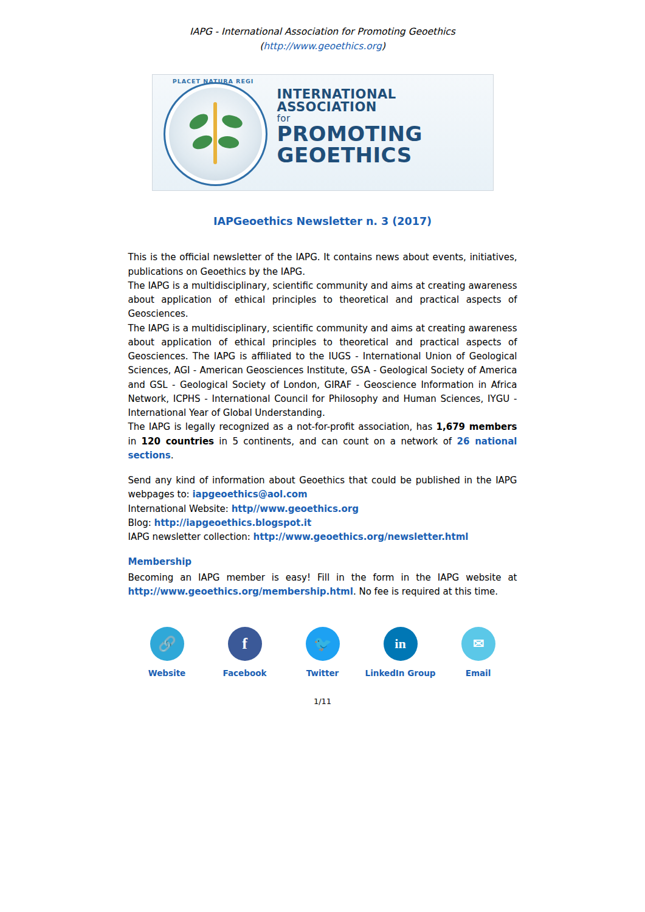IAPG - International Association for Promoting Geoethics (http://www.geoethics.org)
PLACET NATURA REGI TERRAM
INTERNATIONAL ASSOCIATION for PROMOTING GEOETHICS
IAPGeoethics Newsletter n. 3 (2017)
This is the official newsletter of the IAPG. It contains news about events, initiatives, publications on Geoethics by the IAPG.
The IAPG is a multidisciplinary, scientific community and aims at creating awareness about application of ethical principles to theoretical and practical aspects of Geosciences.
The IAPG is a multidisciplinary, scientific community and aims at creating awareness about application of ethical principles to theoretical and practical aspects of Geosciences. The IAPG is affiliated to the IUGS - International Union of Geological Sciences, AGI - American Geosciences Institute, GSA - Geological Society of America and GSL - Geological Society of London, GIRAF - Geoscience Information in Africa Network, ICPHS - International Council for Philosophy and Human Sciences, IYGU - International Year of Global Understanding.
The IAPG is legally recognized as a not-for-profit association, has 1,679 members in 120 countries in 5 continents, and can count on a network of 26 national sections.
Send any kind of information about Geoethics that could be published in the IAPG webpages to: iapgeoethics@aol.com
International Website: http//www.geoethics.org
Blog: http://iapgeoethics.blogspot.it
IAPG newsletter collection: http://www.geoethics.org/newsletter.html
Membership
Becoming an IAPG member is easy! Fill in the form in the IAPG website at http://www.geoethics.org/membership.html. No fee is required at this time.
| 🔗 Website | f Facebook | 🐦 Twitter | in LinkedIn Group | ✉ Email |
1/11